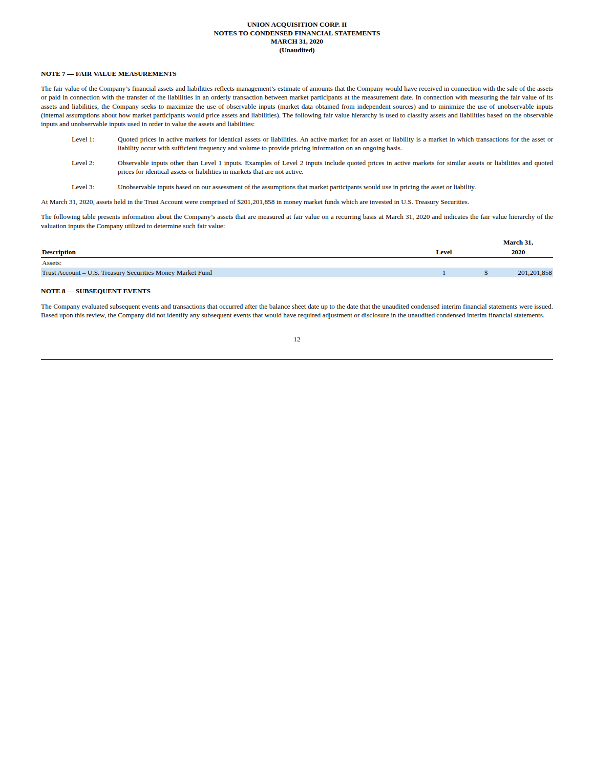UNION ACQUISITION CORP. II
NOTES TO CONDENSED FINANCIAL STATEMENTS
MARCH 31, 2020
(Unaudited)
NOTE 7 — FAIR VALUE MEASUREMENTS
The fair value of the Company’s financial assets and liabilities reflects management’s estimate of amounts that the Company would have received in connection with the sale of the assets or paid in connection with the transfer of the liabilities in an orderly transaction between market participants at the measurement date. In connection with measuring the fair value of its assets and liabilities, the Company seeks to maximize the use of observable inputs (market data obtained from independent sources) and to minimize the use of unobservable inputs (internal assumptions about how market participants would price assets and liabilities). The following fair value hierarchy is used to classify assets and liabilities based on the observable inputs and unobservable inputs used in order to value the assets and liabilities:
Level 1:
Quoted prices in active markets for identical assets or liabilities. An active market for an asset or liability is a market in which transactions for the asset or liability occur with sufficient frequency and volume to provide pricing information on an ongoing basis.
Level 2:
Observable inputs other than Level 1 inputs. Examples of Level 2 inputs include quoted prices in active markets for similar assets or liabilities and quoted prices for identical assets or liabilities in markets that are not active.
Level 3:
Unobservable inputs based on our assessment of the assumptions that market participants would use in pricing the asset or liability.
At March 31, 2020, assets held in the Trust Account were comprised of $201,201,858 in money market funds which are invested in U.S. Treasury Securities.
The following table presents information about the Company’s assets that are measured at fair value on a recurring basis at March 31, 2020 and indicates the fair value hierarchy of the valuation inputs the Company utilized to determine such fair value:
| | | | March 31, |
| Description | Level | | 2020 |
| Assets: | | | | |
| Trust Account – U.S. Treasury Securities Money Market Fund | 1 | | $ | 201,201,858 |
NOTE 8 — SUBSEQUENT EVENTS
The Company evaluated subsequent events and transactions that occurred after the balance sheet date up to the date that the unaudited condensed interim financial statements were issued. Based upon this review, the Company did not identify any subsequent events that would have required adjustment or disclosure in the unaudited condensed interim financial statements.
12